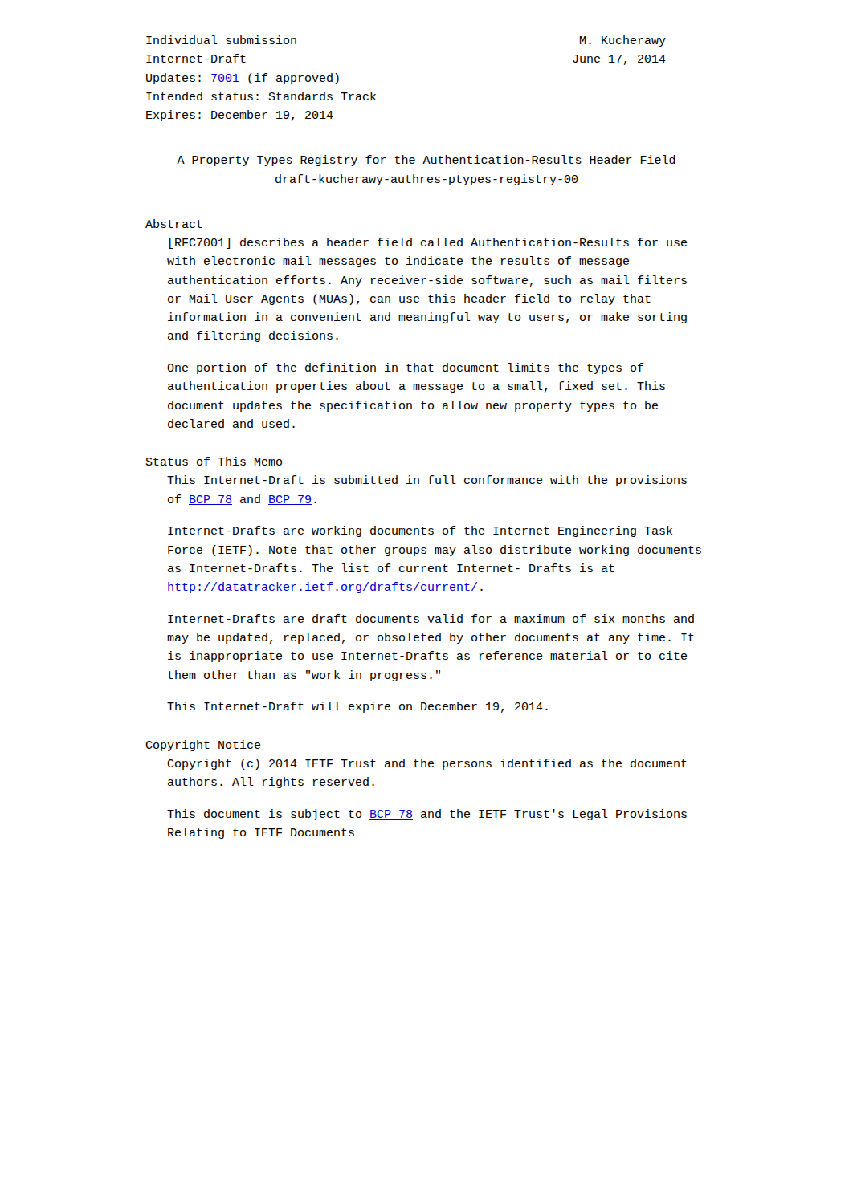Individual submission                                       M. Kucherawy
Internet-Draft                                             June 17, 2014
Updates: 7001 (if approved)
Intended status: Standards Track
Expires: December 19, 2014
A Property Types Registry for the Authentication-Results Header Field
draft-kucherawy-authres-ptypes-registry-00
Abstract
[RFC7001] describes a header field called Authentication-Results for use with electronic mail messages to indicate the results of message authentication efforts. Any receiver-side software, such as mail filters or Mail User Agents (MUAs), can use this header field to relay that information in a convenient and meaningful way to users, or make sorting and filtering decisions.
One portion of the definition in that document limits the types of authentication properties about a message to a small, fixed set. This document updates the specification to allow new property types to be declared and used.
Status of This Memo
This Internet-Draft is submitted in full conformance with the provisions of BCP 78 and BCP 79.
Internet-Drafts are working documents of the Internet Engineering Task Force (IETF). Note that other groups may also distribute working documents as Internet-Drafts. The list of current Internet- Drafts is at http://datatracker.ietf.org/drafts/current/.
Internet-Drafts are draft documents valid for a maximum of six months and may be updated, replaced, or obsoleted by other documents at any time. It is inappropriate to use Internet-Drafts as reference material or to cite them other than as "work in progress."
This Internet-Draft will expire on December 19, 2014.
Copyright Notice
Copyright (c) 2014 IETF Trust and the persons identified as the document authors. All rights reserved.
This document is subject to BCP 78 and the IETF Trust's Legal Provisions Relating to IETF Documents